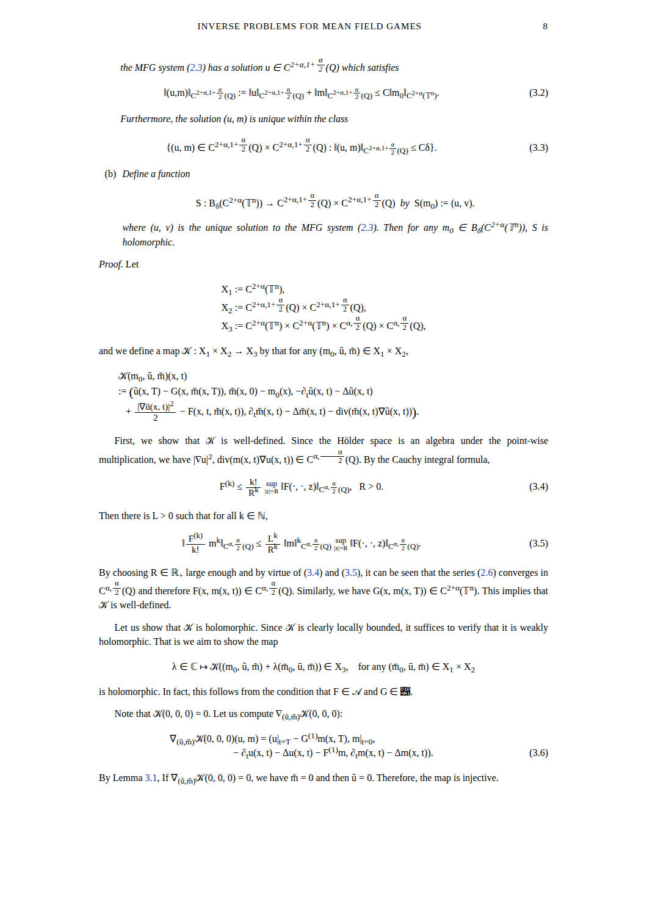INVERSE PROBLEMS FOR MEAN FIELD GAMES 8
the MFG system (2.3) has a solution u ∈ C2+α,1+α 2(Q) which satisfies
‖(u,m)‖C2+α,1+α 2(Q) := ‖u‖C2+α,1+α 2(Q) + ‖m‖C2+α,1+α 2(Q) ≤ C‖m0‖C2+α(𝕋n).
(3.2)
Furthermore, the solution (u, m) is unique within the class
{(u, m) ∈ C2+α,1+α 2(Q) × C2+α,1+α 2(Q) : ‖(u, m)‖C2+α,1+α 2(Q) ≤ Cδ}.
(3.3)
(b) Define a function
S : Bδ(C2+α(𝕋n)) → C2+α,1+α 2(Q) × C2+α,1+α 2(Q) by S(m0) := (u, v).
where (u, v) is the unique solution to the MFG system (2.3). Then for any m0 ∈ Bδ(C2+α(𝕋n)), S is holomorphic.
Proof. Let
X1 := C2+α(𝕋n),
X2 := C2+α,1+α 2(Q) × C2+α,1+α 2(Q),
X3 := C2+α(𝕋n) × C2+α(𝕋n) × Cα,α 2(Q) × Cα,α 2(Q),
and we define a map 𝒦 : X1 × X2 → X3 by that for any (m0, ũ, m̃) ∈ X1 × X2,
𝒦(m0, ũ, m̃)(x, t)
:= (ũ(x, T) − G(x, m̃(x, T)), m̃(x, 0) − m0(x), −∂tũ(x, t) − Δũ(x, t)
+ |∇ũ(x, t)|22 − F(x, t, m̃(x, t)), ∂tm̃(x, t) − Δm̃(x, t) − div(m̃(x, t)∇ũ(x, t))).
First, we show that 𝒦 is well-defined. Since the Hölder space is an algebra under the point-wise multiplication, we have |∇u|2, div(m(x, t)∇u(x, t)) ∈ Cα,α 2(Q). By the Cauchy integral formula,
F(k) ≤ k!Rk sup|z|=R ‖F(·, ·, z)‖Cα,α 2(Q), R > 0.
(3.4)
Then there is L > 0 such that for all k ∈ ℕ,
‖F(k) k! mk‖Cα,α 2(Q) ≤ Lk Rk ‖m‖kCα,α 2(Q) sup|z|=R ‖F(·, ·, z)‖Cα,α 2(Q).
(3.5)
By choosing R ∈ ℝ+ large enough and by virtue of (3.4) and (3.5), it can be seen that the series (2.6) converges in Cα,α 2(Q) and therefore F(x, m(x, t)) ∈ Cα,α 2(Q). Similarly, we have G(x, m(x, T)) ∈ C2+α(𝕋n). This implies that 𝒦 is well-defined.
Let us show that 𝒦 is holomorphic. Since 𝒦 is clearly locally bounded, it suffices to verify that it is weakly holomorphic. That is we aim to show the map
λ ∈ ℂ ↦ 𝒦((m0, ũ, m̃) + λ(m̄0, ū, m̄)) ∈ X3, for any (m̄0, ū, m̄) ∈ X1 × X2
is holomorphic. In fact, this follows from the condition that F ∈ 𝒜 and G ∈ 𝒡.
Note that 𝒦(0, 0, 0) = 0. Let us compute ∇(ũ,m̃)𝒦(0, 0, 0):
∇(ũ,m̃)𝒦(0, 0, 0)(u, m) = (u|t=T − G(1)m(x, T), m|t=0,
− ∂tu(x, t) − Δu(x, t) − F(1)m, ∂tm(x, t) − Δm(x, t)).
(3.6)
By Lemma 3.1, If ∇(ũ,m̃)𝒦(0, 0, 0) = 0, we have m̃ = 0 and then ũ = 0. Therefore, the map is injective.